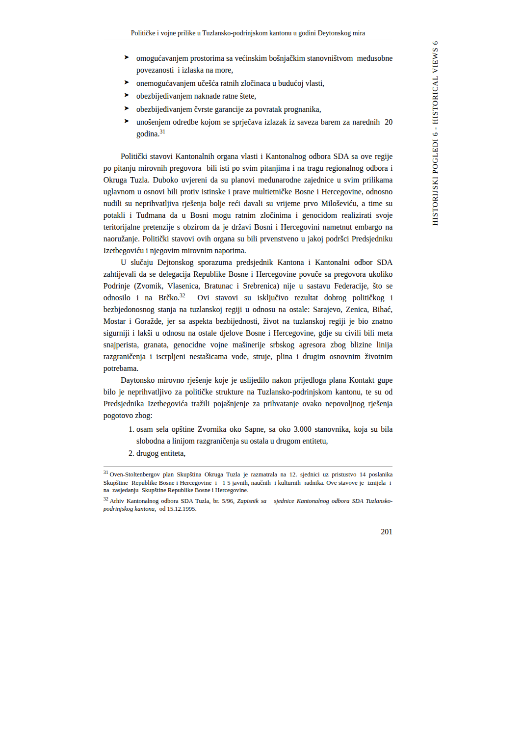HISTORIJSKI POGLEDI 6 - HISTORICAL VIEWS 6
Političke i vojne prilike u Tuzlansko-podrinjskom kantonu u godini Deytonskog mira
omogućavanjem prostorima sa većinskim bošnjačkim stanovništvom međusobne povezanosti i izlaska na more,
onemogućavanjem učešća ratnih zločinaca u budućoj vlasti,
obezbijeđivanjem naknade ratne štete,
obezbijeđivanjem čvrste garancije za povratak prognanika,
unošenjem odredbe kojom se sprječava izlazak iz saveza barem za narednih 20 godina.31
Politički stavovi Kantonalnih organa vlasti i Kantonalnog odbora SDA sa ove regije po pitanju mirovnih pregovora bili isti po svim pitanjima i na tragu regionalnog odbora i Okruga Tuzla. Duboko uvjereni da su planovi međunarodne zajednice u svim prilikama uglavnom u osnovi bili protiv istinske i prave multietničke Bosne i Hercegovine, odnosno nudili su neprihvatljiva rješenja bolje reći davali su vrijeme prvo Miloševiću, a time su potakli i Tuđmana da u Bosni mogu ratnim zločinima i genocidom realizirati svoje teritorijalne pretenzije s obzirom da je državi Bosni i Hercegovini nametnut embargo na naoružanje. Politički stavovi ovih organa su bili prvenstveno u jakoj podršci Predsjedniku Izetbegoviću i njegovim mirovnim naporima.
U slučaju Dejtonskog sporazuma predsjednik Kantona i Kantonalni odbor SDA zahtijevali da se delegacija Republike Bosne i Hercegovine povuče sa pregovora ukoliko Podrinje (Zvomik, Vlasenica, Bratunac i Srebrenica) nije u sastavu Federacije, što se odnosilo i na Brčko.32 Ovi stavovi su isključivo rezultat dobrog političkog i bezbjedonosnog stanja na tuzlanskoj regiji u odnosu na ostale: Sarajevo, Zenica, Bihać, Mostar i Goražde, jer sa aspekta bezbijednosti, život na tuzlanskoj regiji je bio znatno sigurniji i lakši u odnosu na ostale djelove Bosne i Hercegovine, gdje su civili bili meta snajperista, granata, genocidne vojne mašinerije srbskog agresora zbog blizine linija razgraničenja i iscrpljeni nestašicama vode, struje, plina i drugim osnovnim životnim potrebama.
Daytonsko mirovno rješenje koje je uslijedilo nakon prijedloga plana Kontakt gupe bilo je neprihvatljivo za političke strukture na Tuzlansko-podrinjskom kantonu, te su od Predsjednika Izetbegovića tražili pojašnjenje za prihvatanje ovako nepovoljnog rješenja pogotovo zbog:
osam sela opštine Zvornika oko Sapne, sa oko 3.000 stanovnika, koja su bila slobodna a linijom razgraničenja su ostala u drugom entitetu,
drugog entiteta,
31 Oven-Stoltenbergov plan Skupština Okruga Tuzla je razmatrala na 12. sjednici uz pristustvo 14 poslanika Skupštine Republike Bosne i Hercegovine i 1 5 javnih, naučnih i kulturnih radnika. Ove stavove je iznijela i na zasjedanju Skupštine Republike Bosne i Hercegovine.
32 Arhiv Kantonalnog odbora SDA Tuzla, br. 5/96, Zapisnik sa sjednice Kantonalnog odbora SDA Tuzlansko-podrinjskog kantona, od 15.12.1995.
201